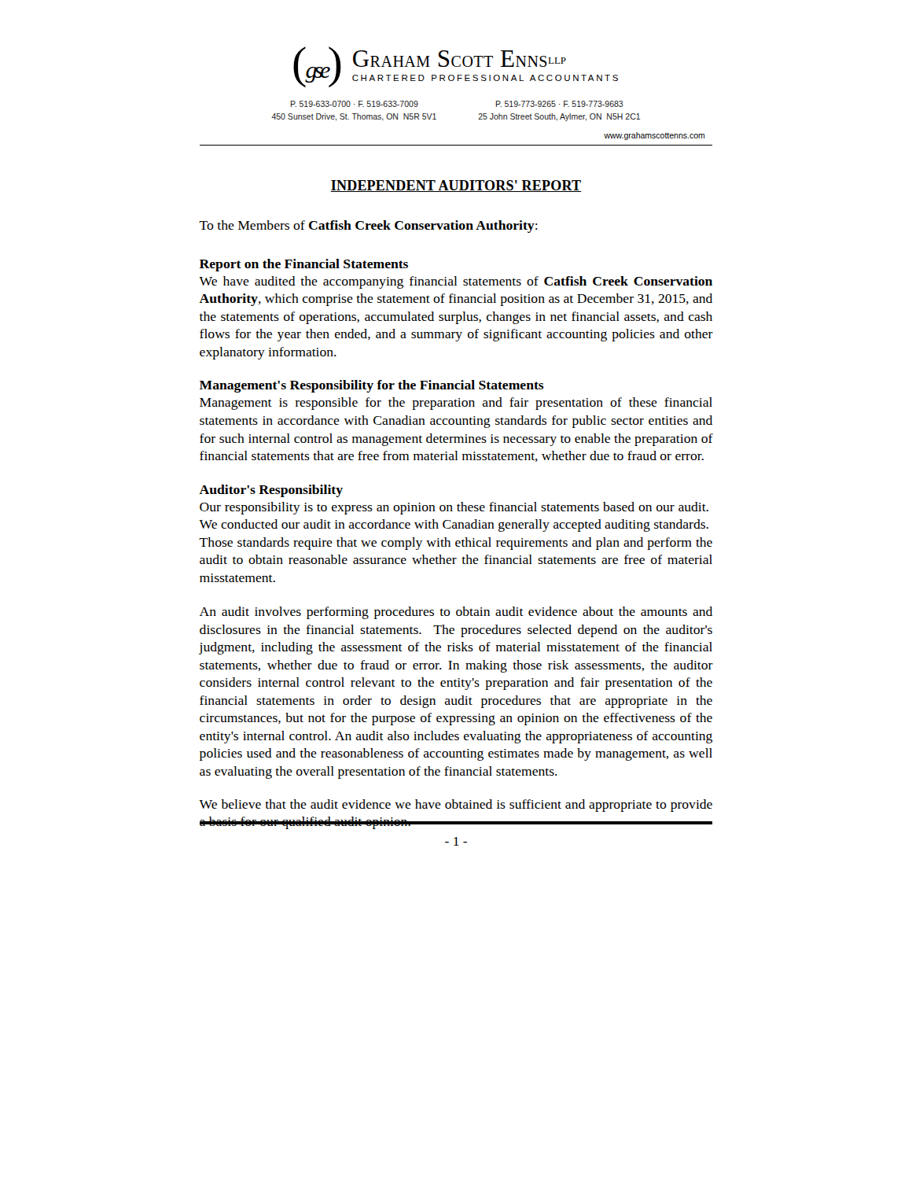(gse)
GRAHAM SCOTT ENNS LLP
CHARTERED PROFESSIONAL ACCOUNTANTS
P. 519-633-0700 · F. 519-633-7009
450 Sunset Drive, St. Thomas, ON N5R 5V1
P. 519-773-9265 · F. 519-773-9683
25 John Street South, Aylmer, ON N5H 2C1
www.grahamscottenns.com
INDEPENDENT AUDITORS' REPORT
To the Members of Catfish Creek Conservation Authority:
Report on the Financial Statements
We have audited the accompanying financial statements of Catfish Creek Conservation Authority, which comprise the statement of financial position as at December 31, 2015, and the statements of operations, accumulated surplus, changes in net financial assets, and cash flows for the year then ended, and a summary of significant accounting policies and other explanatory information.
Management's Responsibility for the Financial Statements
Management is responsible for the preparation and fair presentation of these financial statements in accordance with Canadian accounting standards for public sector entities and for such internal control as management determines is necessary to enable the preparation of financial statements that are free from material misstatement, whether due to fraud or error.
Auditor's Responsibility
Our responsibility is to express an opinion on these financial statements based on our audit. We conducted our audit in accordance with Canadian generally accepted auditing standards. Those standards require that we comply with ethical requirements and plan and perform the audit to obtain reasonable assurance whether the financial statements are free of material misstatement.
An audit involves performing procedures to obtain audit evidence about the amounts and disclosures in the financial statements. The procedures selected depend on the auditor's judgment, including the assessment of the risks of material misstatement of the financial statements, whether due to fraud or error. In making those risk assessments, the auditor considers internal control relevant to the entity's preparation and fair presentation of the financial statements in order to design audit procedures that are appropriate in the circumstances, but not for the purpose of expressing an opinion on the effectiveness of the entity's internal control. An audit also includes evaluating the appropriateness of accounting policies used and the reasonableness of accounting estimates made by management, as well as evaluating the overall presentation of the financial statements.
We believe that the audit evidence we have obtained is sufficient and appropriate to provide a basis for our qualified audit opinion.
- 1 -